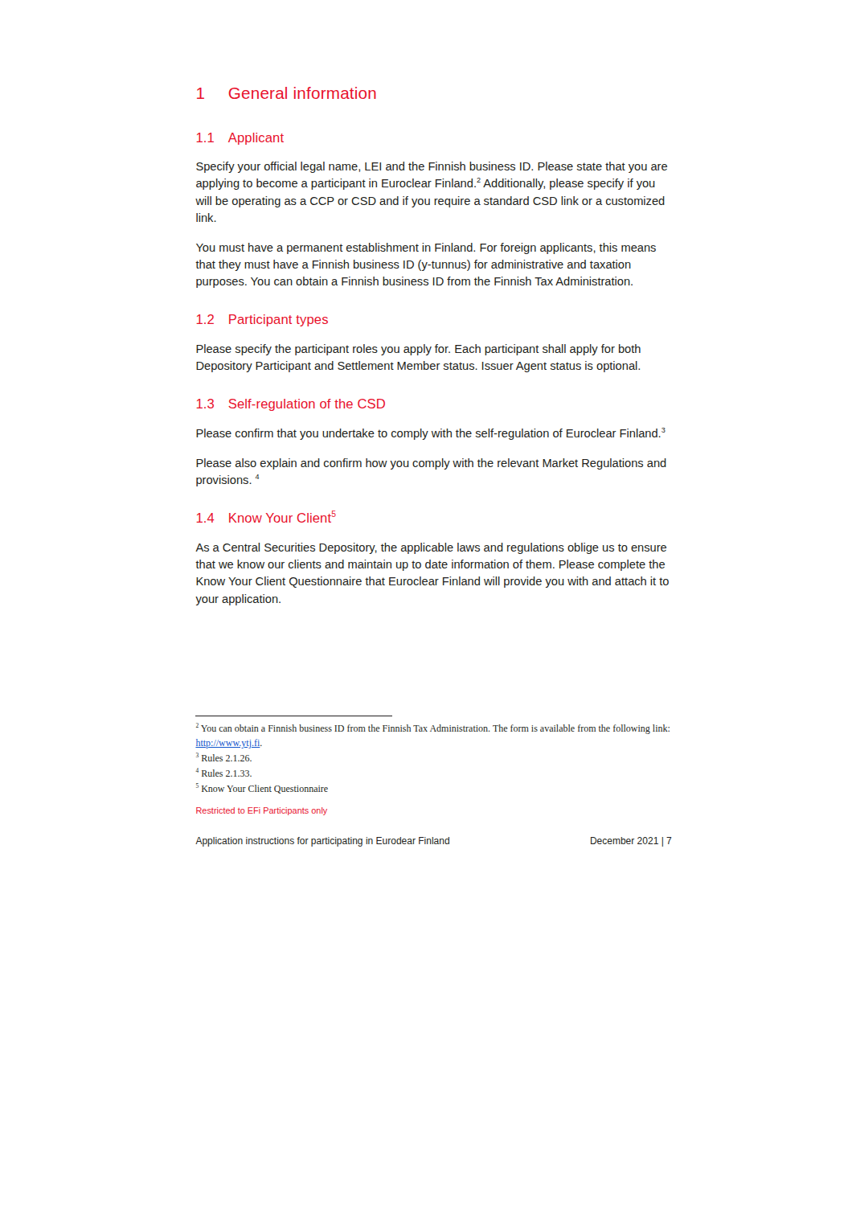1 General information
1.1 Applicant
Specify your official legal name, LEI and the Finnish business ID. Please state that you are applying to become a participant in Euroclear Finland.2 Additionally, please specify if you will be operating as a CCP or CSD and if you require a standard CSD link or a customized link.
You must have a permanent establishment in Finland. For foreign applicants, this means that they must have a Finnish business ID (y-tunnus) for administrative and taxation purposes. You can obtain a Finnish business ID from the Finnish Tax Administration.
1.2 Participant types
Please specify the participant roles you apply for. Each participant shall apply for both Depository Participant and Settlement Member status. Issuer Agent status is optional.
1.3 Self-regulation of the CSD
Please confirm that you undertake to comply with the self-regulation of Euroclear Finland.3
Please also explain and confirm how you comply with the relevant Market Regulations and provisions. 4
1.4 Know Your Client5
As a Central Securities Depository, the applicable laws and regulations oblige us to ensure that we know our clients and maintain up to date information of them. Please complete the Know Your Client Questionnaire that Euroclear Finland will provide you with and attach it to your application.
2 You can obtain a Finnish business ID from the Finnish Tax Administration. The form is available from the following link: http://www.ytj.fi.
3 Rules 2.1.26.
4 Rules 2.1.33.
5 Know Your Client Questionnaire
Restricted to EFi Participants only
Application instructions for participating in Eurodear Finland December 2021 | 7